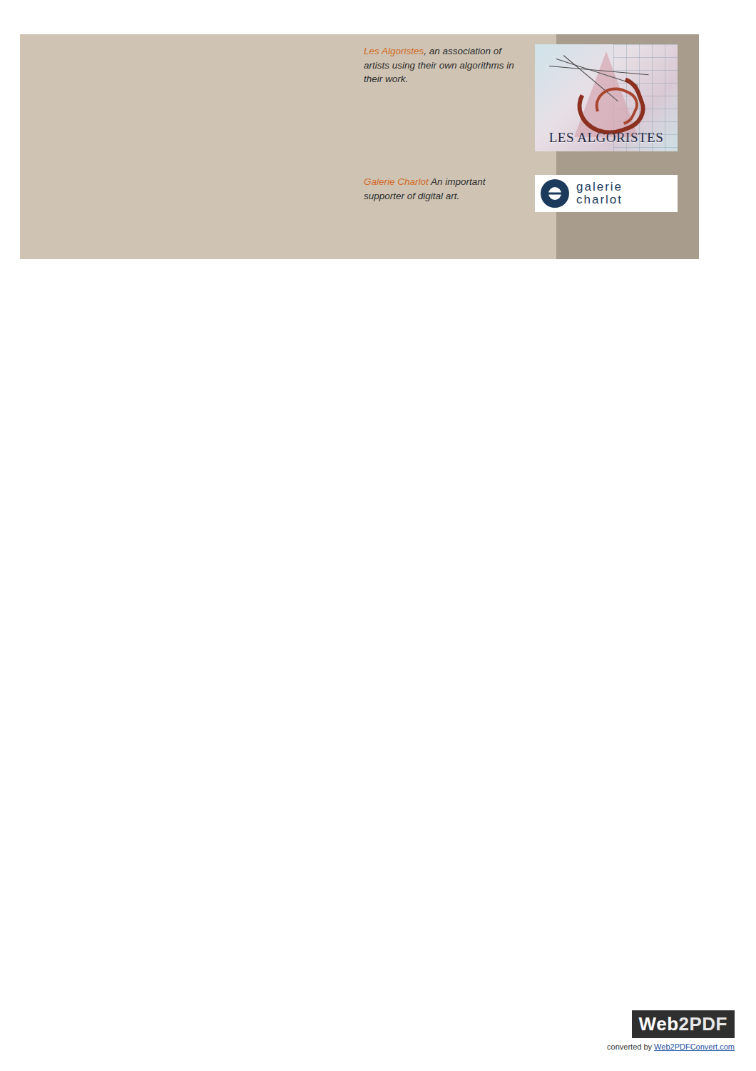Les Algoristes, an association of artists using their own algorithms in their work.
LES ALGORISTES
Galerie Charlot An important supporter of digital art.
galerie
charlot
Web2PDF
converted by Web2PDFConvert.com